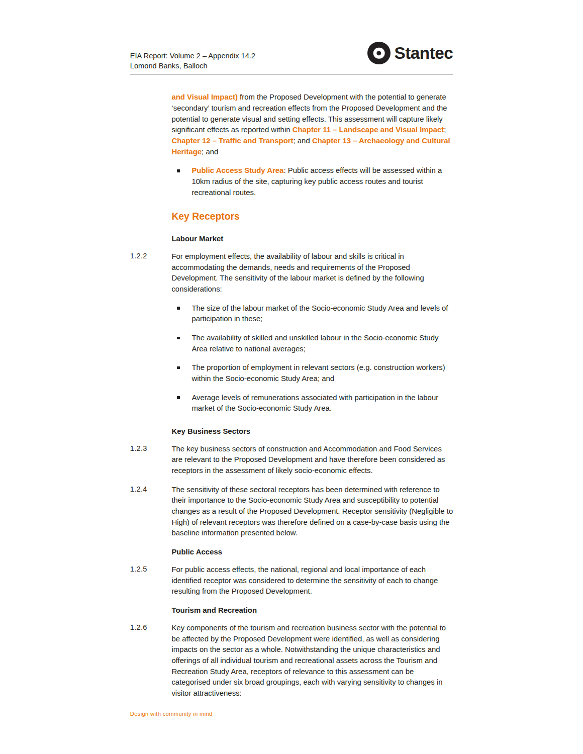EIA Report: Volume 2 – Appendix 14.2
Lomond Banks, Balloch
Stantec
and Visual Impact) from the Proposed Development with the potential to generate ‘secondary’ tourism and recreation effects from the Proposed Development and the potential to generate visual and setting effects. This assessment will capture likely significant effects as reported within Chapter 11 – Landscape and Visual Impact; Chapter 12 – Traffic and Transport; and Chapter 13 – Archaeology and Cultural Heritage; and
Public Access Study Area: Public access effects will be assessed within a 10km radius of the site, capturing key public access routes and tourist recreational routes.
Key Receptors
Labour Market
1.2.2
For employment effects, the availability of labour and skills is critical in accommodating the demands, needs and requirements of the Proposed Development. The sensitivity of the labour market is defined by the following considerations:
The size of the labour market of the Socio-economic Study Area and levels of participation in these;
The availability of skilled and unskilled labour in the Socio-economic Study Area relative to national averages;
The proportion of employment in relevant sectors (e.g. construction workers) within the Socio-economic Study Area; and
Average levels of remunerations associated with participation in the labour market of the Socio-economic Study Area.
Key Business Sectors
1.2.3
The key business sectors of construction and Accommodation and Food Services are relevant to the Proposed Development and have therefore been considered as receptors in the assessment of likely socio-economic effects.
1.2.4
The sensitivity of these sectoral receptors has been determined with reference to their importance to the Socio-economic Study Area and susceptibility to potential changes as a result of the Proposed Development. Receptor sensitivity (Negligible to High) of relevant receptors was therefore defined on a case-by-case basis using the baseline information presented below.
Public Access
1.2.5
For public access effects, the national, regional and local importance of each identified receptor was considered to determine the sensitivity of each to change resulting from the Proposed Development.
Tourism and Recreation
1.2.6
Key components of the tourism and recreation business sector with the potential to be affected by the Proposed Development were identified, as well as considering impacts on the sector as a whole. Notwithstanding the unique characteristics and offerings of all individual tourism and recreational assets across the Tourism and Recreation Study Area, receptors of relevance to this assessment can be categorised under six broad groupings, each with varying sensitivity to changes in visitor attractiveness:
Design with community in mind